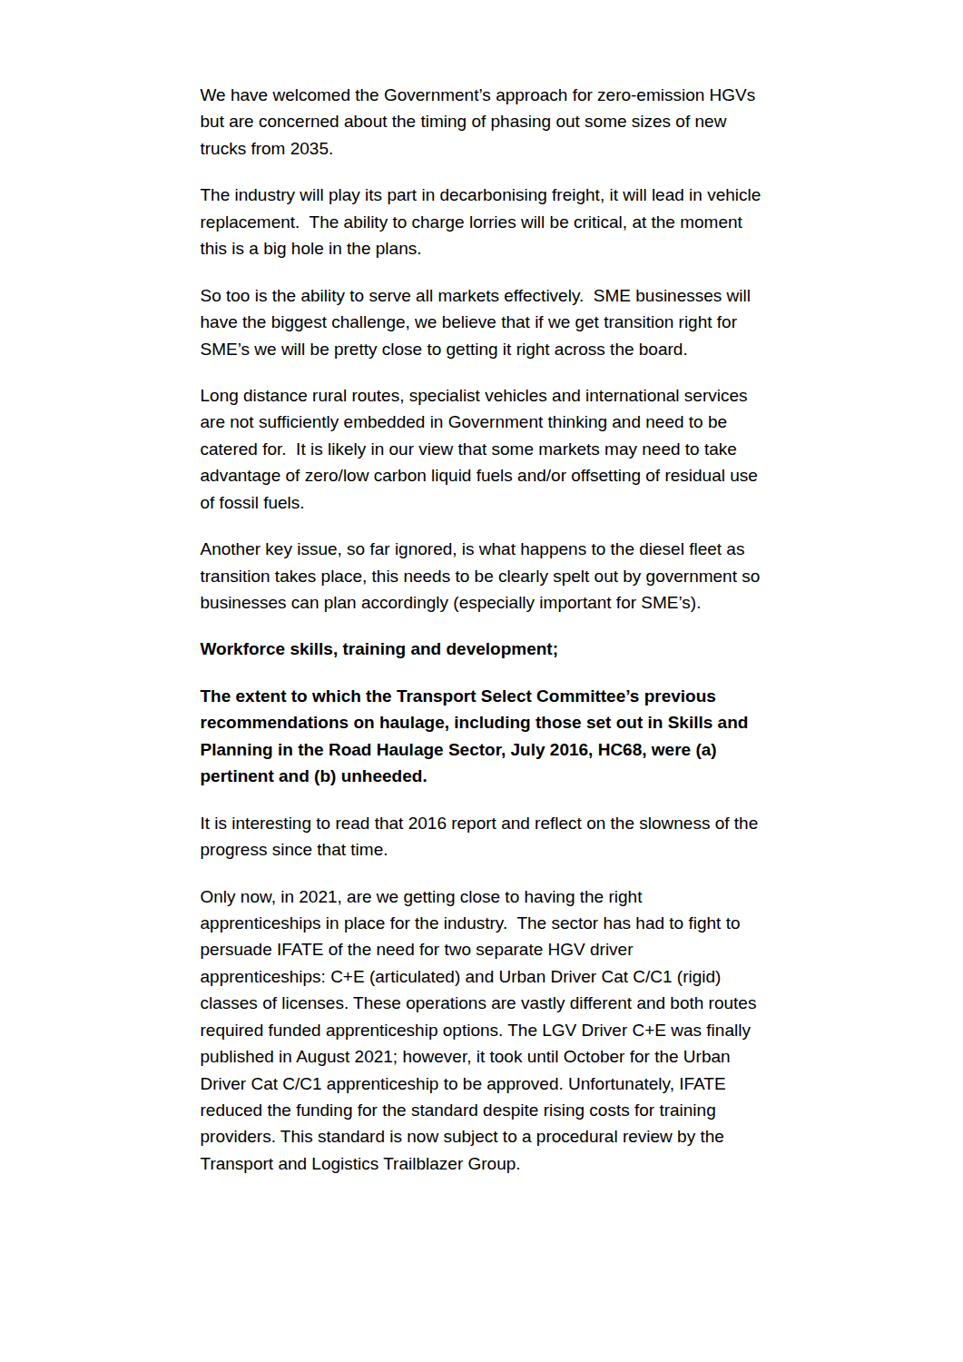We have welcomed the Government’s approach for zero-emission HGVs but are concerned about the timing of phasing out some sizes of new trucks from 2035.
The industry will play its part in decarbonising freight, it will lead in vehicle replacement. The ability to charge lorries will be critical, at the moment this is a big hole in the plans.
So too is the ability to serve all markets effectively. SME businesses will have the biggest challenge, we believe that if we get transition right for SME’s we will be pretty close to getting it right across the board.
Long distance rural routes, specialist vehicles and international services are not sufficiently embedded in Government thinking and need to be catered for. It is likely in our view that some markets may need to take advantage of zero/low carbon liquid fuels and/or offsetting of residual use of fossil fuels.
Another key issue, so far ignored, is what happens to the diesel fleet as transition takes place, this needs to be clearly spelt out by government so businesses can plan accordingly (especially important for SME’s).
Workforce skills, training and development;
The extent to which the Transport Select Committee’s previous recommendations on haulage, including those set out in Skills and Planning in the Road Haulage Sector, July 2016, HC68, were (a) pertinent and (b) unheeded.
It is interesting to read that 2016 report and reflect on the slowness of the progress since that time.
Only now, in 2021, are we getting close to having the right apprenticeships in place for the industry. The sector has had to fight to persuade IFATE of the need for two separate HGV driver apprenticeships: C+E (articulated) and Urban Driver Cat C/C1 (rigid) classes of licenses. These operations are vastly different and both routes required funded apprenticeship options. The LGV Driver C+E was finally published in August 2021; however, it took until October for the Urban Driver Cat C/C1 apprenticeship to be approved. Unfortunately, IFATE reduced the funding for the standard despite rising costs for training providers. This standard is now subject to a procedural review by the Transport and Logistics Trailblazer Group.